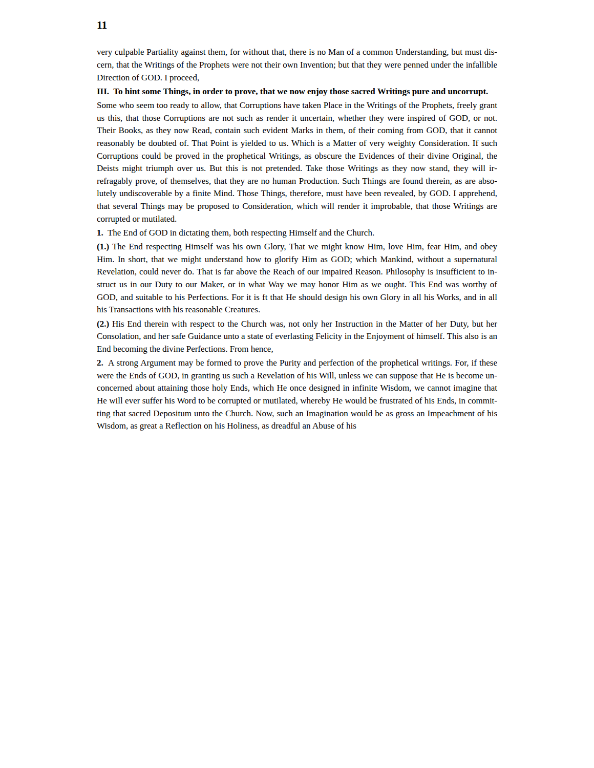11
very culpable Partiality against them, for without that, there is no Man of a common Understanding, but must discern, that the Writings of the Prophets were not their own Invention; but that they were penned under the infallible Direction of GOD. I proceed,
III. To hint some Things, in order to prove, that we now enjoy those sacred Writings pure and uncorrupt.
Some who seem too ready to allow, that Corruptions have taken Place in the Writings of the Prophets, freely grant us this, that those Corruptions are not such as render it uncertain, whether they were inspired of GOD, or not. Their Books, as they now Read, contain such evident Marks in them, of their coming from GOD, that it cannot reasonably be doubted of. That Point is yielded to us. Which is a Matter of very weighty Consideration. If such Corruptions could be proved in the prophetical Writings, as obscure the Evidences of their divine Original, the Deists might triumph over us. But this is not pretended. Take those Writings as they now stand, they will irrefragably prove, of themselves, that they are no human Production. Such Things are found therein, as are absolutely undiscoverable by a finite Mind. Those Things, therefore, must have been revealed, by GOD. I apprehend, that several Things may be proposed to Consideration, which will render it improbable, that those Writings are corrupted or mutilated.
1. The End of GOD in dictating them, both respecting Himself and the Church.
(1.) The End respecting Himself was his own Glory, That we might know Him, love Him, fear Him, and obey Him. In short, that we might understand how to glorify Him as GOD; which Mankind, without a supernatural Revelation, could never do. That is far above the Reach of our impaired Reason. Philosophy is insufficient to instruct us in our Duty to our Maker, or in what Way we may honor Him as we ought. This End was worthy of GOD, and suitable to his Perfections. For it is ft that He should design his own Glory in all his Works, and in all his Transactions with his reasonable Creatures.
(2.) His End therein with respect to the Church was, not only her Instruction in the Matter of her Duty, but her Consolation, and her safe Guidance unto a state of everlasting Felicity in the Enjoyment of himself. This also is an End becoming the divine Perfections. From hence,
2. A strong Argument may be formed to prove the Purity and perfection of the prophetical writings. For, if these were the Ends of GOD, in granting us such a Revelation of his Will, unless we can suppose that He is become unconcerned about attaining those holy Ends, which He once designed in infinite Wisdom, we cannot imagine that He will ever suffer his Word to be corrupted or mutilated, whereby He would be frustrated of his Ends, in committing that sacred Depositum unto the Church. Now, such an Imagination would be as gross an Impeachment of his Wisdom, as great a Reflection on his Holiness, as dreadful an Abuse of his